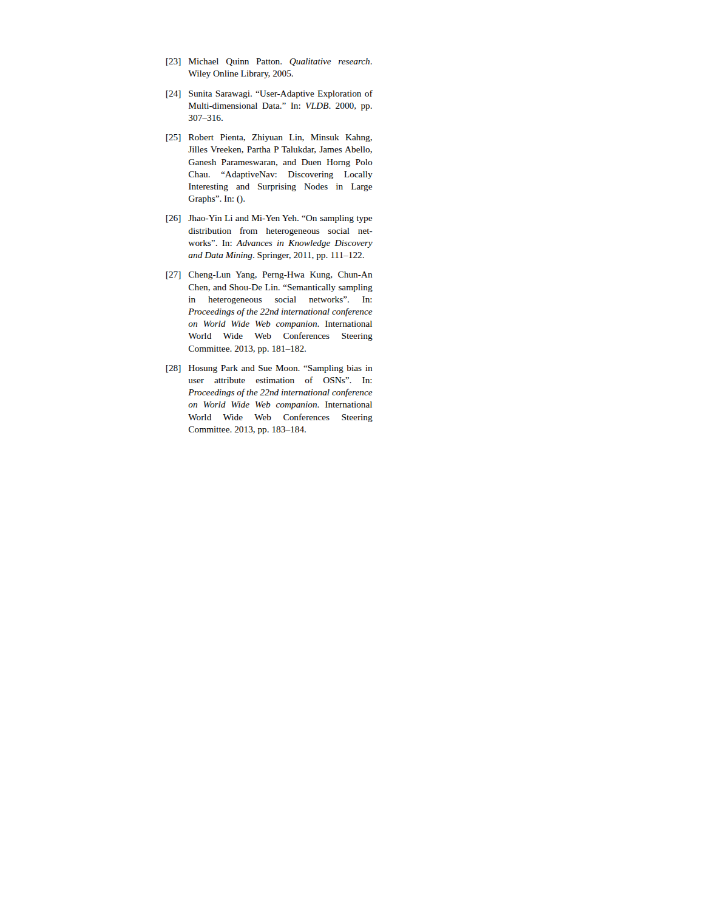[23] Michael Quinn Patton. Qualitative research. Wiley Online Library, 2005.
[24] Sunita Sarawagi. “User-Adaptive Exploration of Multi-dimensional Data.” In: VLDB. 2000, pp. 307–316.
[25] Robert Pienta, Zhiyuan Lin, Minsuk Kahng, Jilles Vreeken, Partha P Talukdar, James Abello, Ganesh Parameswaran, and Duen Horng Polo Chau. “AdaptiveNav: Discovering Locally Interesting and Surprising Nodes in Large Graphs”. In: ().
[26] Jhao-Yin Li and Mi-Yen Yeh. “On sampling type distribution from heterogeneous social networks”. In: Advances in Knowledge Discovery and Data Mining. Springer, 2011, pp. 111–122.
[27] Cheng-Lun Yang, Perng-Hwa Kung, Chun-An Chen, and Shou-De Lin. “Semantically sampling in heterogeneous social networks”. In: Proceedings of the 22nd international conference on World Wide Web companion. International World Wide Web Conferences Steering Committee. 2013, pp. 181–182.
[28] Hosung Park and Sue Moon. “Sampling bias in user attribute estimation of OSNs”. In: Proceedings of the 22nd international conference on World Wide Web companion. International World Wide Web Conferences Steering Committee. 2013, pp. 183–184.